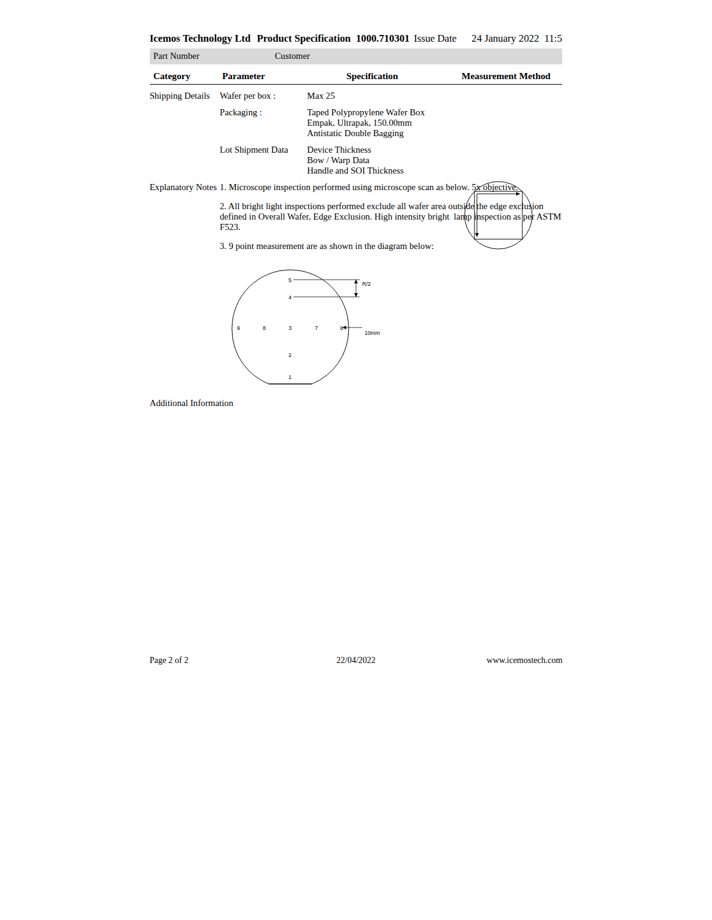Icemos Technology Ltd
Product Specification
1000.710301
Issue Date
24 January 2022 11:5
Part Number
Customer
Category
Parameter
Specification
Measurement Method
Shipping Details
Wafer per box :
Max 25
Packaging :
Taped Polypropylene Wafer Box Empak, Ultrapak, 150.00mm Antistatic Double Bagging
Lot Shipment Data
Device Thickness Bow / Warp Data Handle and SOI Thickness
Explanatory Notes
1. Microscope inspection performed using microscope scan as below. 5x objective.
2. All bright light inspections performed exclude all wafer area outside the edge exclusion defined in Overall Wafer, Edge Exclusion. High intensity bright lamp inspection as per ASTM F523.
3. 9 point measurement are as shown in the diagram below:
5 4 3 2 1 9 8 7 6 R/2 10mm
Additional Information
Page 2 of 2
22/04/2022
www.icemostech.com